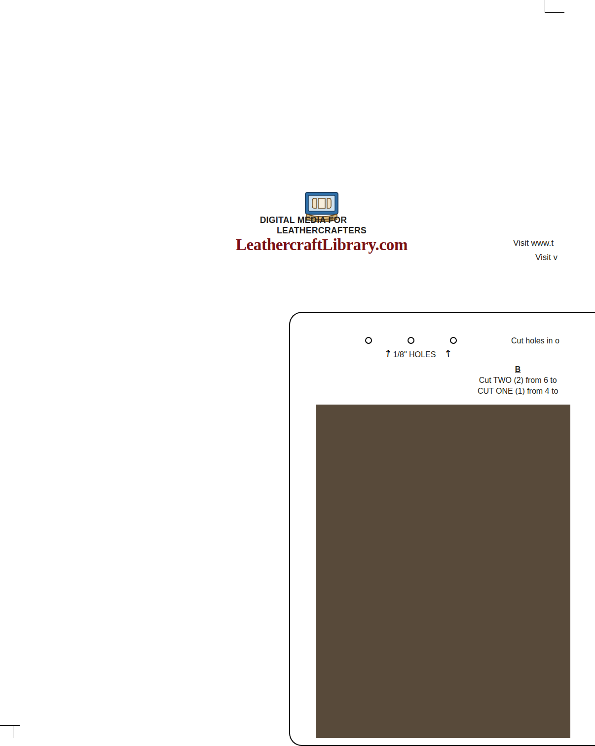DIGITAL MEDIA FOR LEATHERCRAFTERS
LeathercraftLibrary.com
Visit www.t
Visit v
1/8" HOLES
↗
↗
Cut holes in o
B Cut TWO (2) from 6 to CUT ONE (1) from 4 to